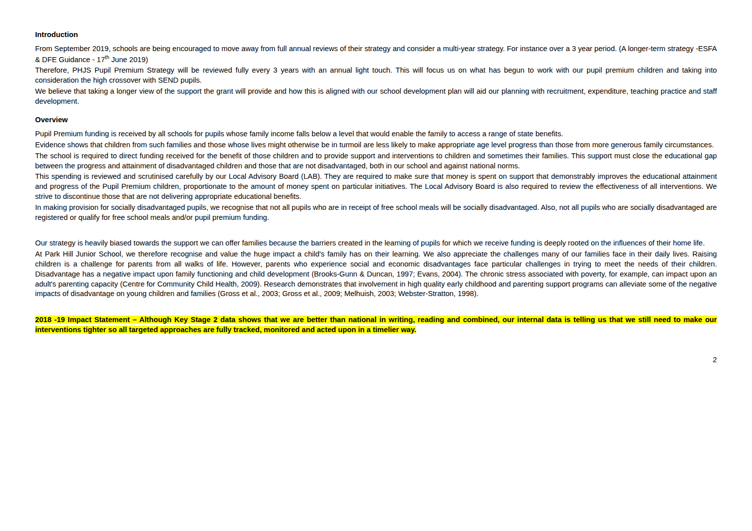Introduction
From September 2019, schools are being encouraged to move away from full annual reviews of their strategy and consider a multi-year strategy. For instance over a 3 year period. (A longer-term strategy -ESFA & DFE Guidance - 17th June 2019)
Therefore, PHJS Pupil Premium Strategy will be reviewed fully every 3 years with an annual light touch. This will focus us on what has begun to work with our pupil premium children and taking into consideration the high crossover with SEND pupils.
We believe that taking a longer view of the support the grant will provide and how this is aligned with our school development plan will aid our planning with recruitment, expenditure, teaching practice and staff development.
Overview
Pupil Premium funding is received by all schools for pupils whose family income falls below a level that would enable the family to access a range of state benefits.
Evidence shows that children from such families and those whose lives might otherwise be in turmoil are less likely to make appropriate age level progress than those from more generous family circumstances.
The school is required to direct funding received for the benefit of those children and to provide support and interventions to children and sometimes their families. This support must close the educational gap between the progress and attainment of disadvantaged children and those that are not disadvantaged, both in our school and against national norms.
This spending is reviewed and scrutinised carefully by our Local Advisory Board (LAB). They are required to make sure that money is spent on support that demonstrably improves the educational attainment and progress of the Pupil Premium children, proportionate to the amount of money spent on particular initiatives. The Local Advisory Board is also required to review the effectiveness of all interventions. We strive to discontinue those that are not delivering appropriate educational benefits.
In making provision for socially disadvantaged pupils, we recognise that not all pupils who are in receipt of free school meals will be socially disadvantaged. Also, not all pupils who are socially disadvantaged are registered or qualify for free school meals and/or pupil premium funding.
Our strategy is heavily biased towards the support we can offer families because the barriers created in the learning of pupils for which we receive funding is deeply rooted on the influences of their home life.
At Park Hill Junior School, we therefore recognise and value the huge impact a child's family has on their learning. We also appreciate the challenges many of our families face in their daily lives. Raising children is a challenge for parents from all walks of life. However, parents who experience social and economic disadvantages face particular challenges in trying to meet the needs of their children. Disadvantage has a negative impact upon family functioning and child development (Brooks-Gunn & Duncan, 1997; Evans, 2004). The chronic stress associated with poverty, for example, can impact upon an adult's parenting capacity (Centre for Community Child Health, 2009). Research demonstrates that involvement in high quality early childhood and parenting support programs can alleviate some of the negative impacts of disadvantage on young children and families (Gross et al., 2003; Gross et al., 2009; Melhuish, 2003; Webster-Stratton, 1998).
2018 -19 Impact Statement – Although Key Stage 2 data shows that we are better than national in writing, reading and combined, our internal data is telling us that we still need to make our interventions tighter so all targeted approaches are fully tracked, monitored and acted upon in a timelier way.
2